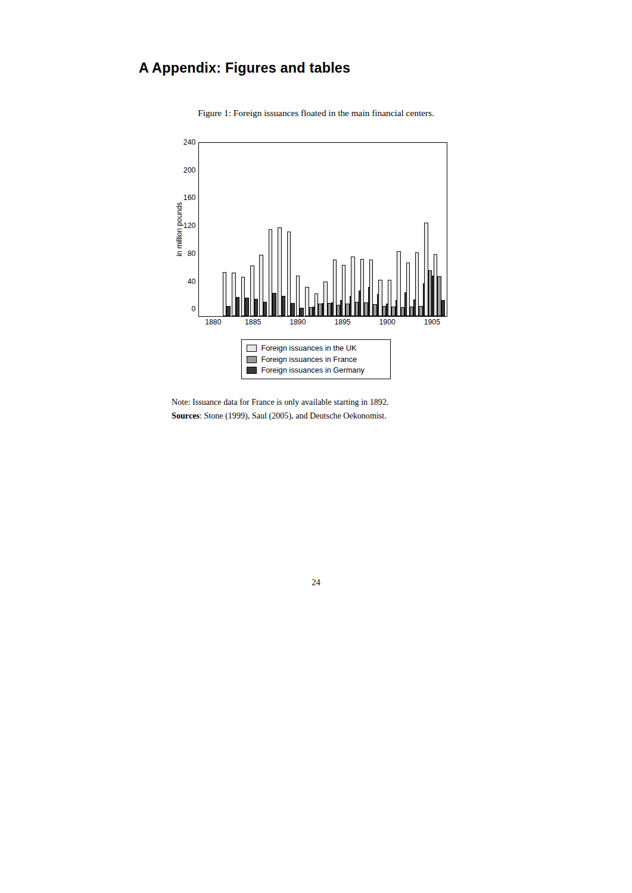AAppendix: Figures and tables
Figure 1: Foreign issuances floated in the main financial centers.
in million pounds
240 200 160 120 80 40 0
1880 1885 1890 1895 1900 1905
Foreign issuances in the UK
Foreign issuances in France
Foreign issuances in Germany
Note: Issuance data for France is only available starting in 1892.
Sources: Stone (1999), Saul (2005), and Deutsche Oekonomist.
24